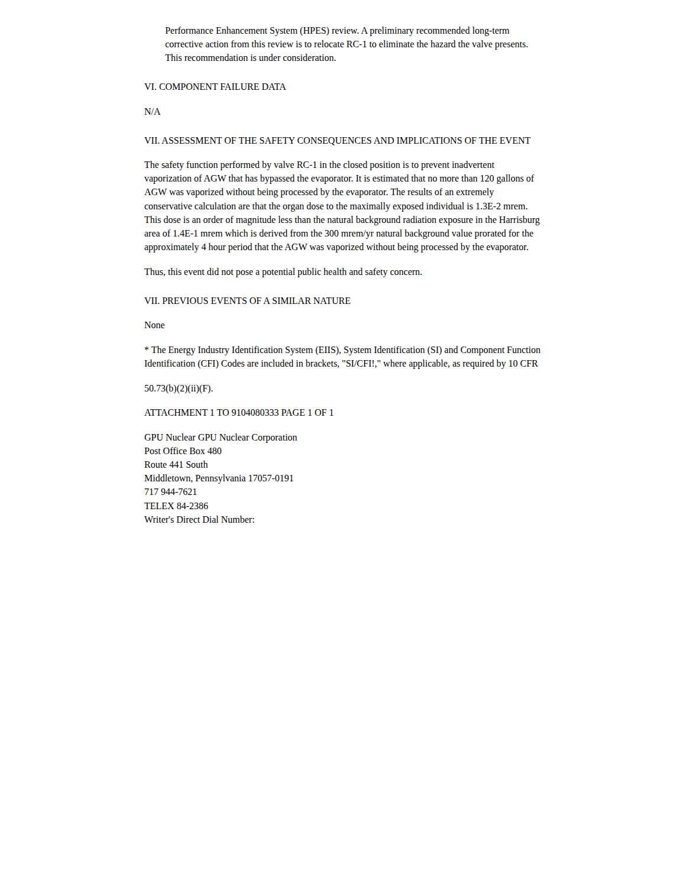Performance Enhancement System (HPES) review. A preliminary recommended long-term corrective action from this review is to relocate RC-1 to eliminate the hazard the valve presents. This recommendation is under consideration.
VI. COMPONENT FAILURE DATA
N/A
VII. ASSESSMENT OF THE SAFETY CONSEQUENCES AND IMPLICATIONS OF THE EVENT
The safety function performed by valve RC-1 in the closed position is to prevent inadvertent vaporization of AGW that has bypassed the evaporator. It is estimated that no more than 120 gallons of AGW was vaporized without being processed by the evaporator. The results of an extremely conservative calculation are that the organ dose to the maximally exposed individual is 1.3E-2 mrem. This dose is an order of magnitude less than the natural background radiation exposure in the Harrisburg area of 1.4E-1 mrem which is derived from the 300 mrem/yr natural background value prorated for the approximately 4 hour period that the AGW was vaporized without being processed by the evaporator.
Thus, this event did not pose a potential public health and safety concern.
VII. PREVIOUS EVENTS OF A SIMILAR NATURE
None
* The Energy Industry Identification System (EIIS), System Identification (SI) and Component Function Identification (CFI) Codes are included in brackets, "SI/CFI!," where applicable, as required by 10 CFR
50.73(b)(2)(ii)(F).
ATTACHMENT 1 TO 9104080333 PAGE 1 OF 1
GPU Nuclear GPU Nuclear Corporation
Post Office Box 480
Route 441 South
Middletown, Pennsylvania 17057-0191
717 944-7621
TELEX 84-2386
Writer's Direct Dial Number: